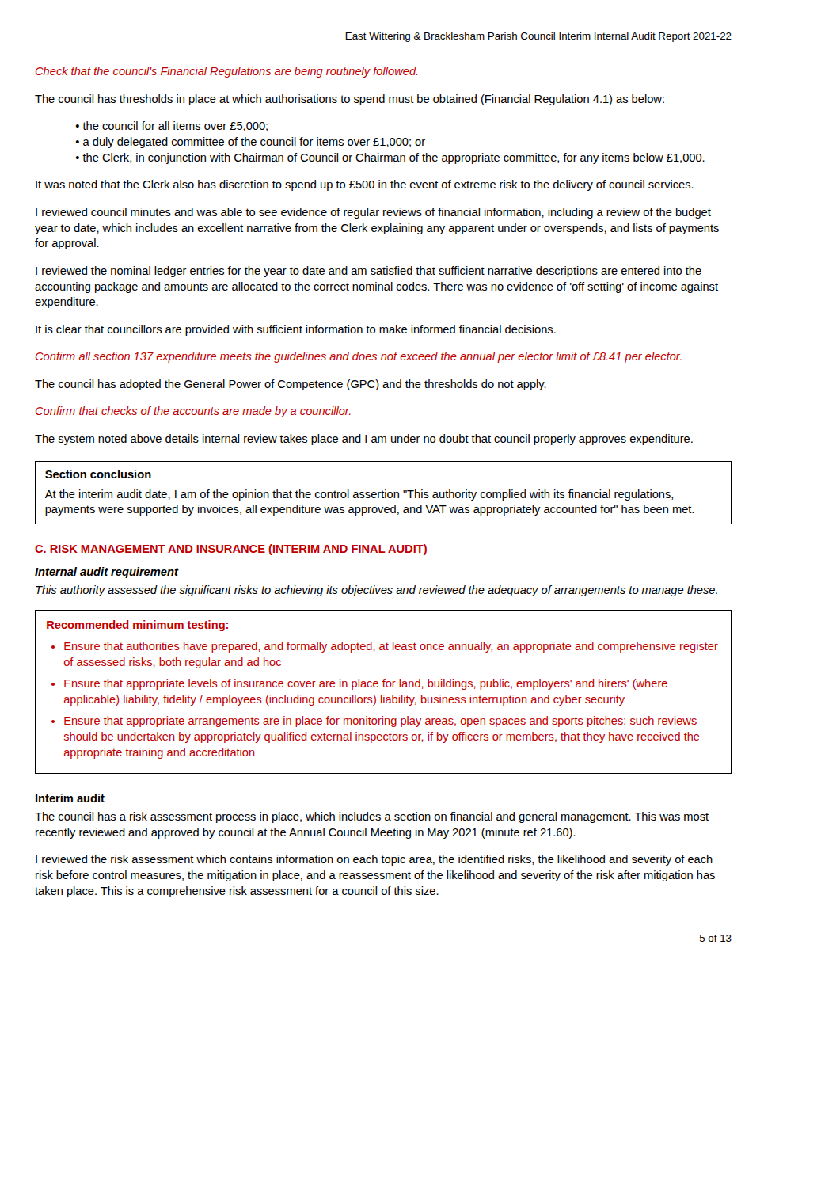East Wittering & Bracklesham Parish Council Interim Internal Audit Report 2021-22
Check that the council's Financial Regulations are being routinely followed.
The council has thresholds in place at which authorisations to spend must be obtained (Financial Regulation 4.1) as below:
• the council for all items over £5,000;
• a duly delegated committee of the council for items over £1,000; or
• the Clerk, in conjunction with Chairman of Council or Chairman of the appropriate committee, for any items below £1,000.
It was noted that the Clerk also has discretion to spend up to £500 in the event of extreme risk to the delivery of council services.
I reviewed council minutes and was able to see evidence of regular reviews of financial information, including a review of the budget year to date, which includes an excellent narrative from the Clerk explaining any apparent under or overspends, and lists of payments for approval.
I reviewed the nominal ledger entries for the year to date and am satisfied that sufficient narrative descriptions are entered into the accounting package and amounts are allocated to the correct nominal codes. There was no evidence of 'off setting' of income against expenditure.
It is clear that councillors are provided with sufficient information to make informed financial decisions.
Confirm all section 137 expenditure meets the guidelines and does not exceed the annual per elector limit of £8.41 per elector.
The council has adopted the General Power of Competence (GPC) and the thresholds do not apply.
Confirm that checks of the accounts are made by a councillor.
The system noted above details internal review takes place and I am under no doubt that council properly approves expenditure.
Section conclusion
At the interim audit date, I am of the opinion that the control assertion "This authority complied with its financial regulations, payments were supported by invoices, all expenditure was approved, and VAT was appropriately accounted for" has been met.
C. RISK MANAGEMENT AND INSURANCE (INTERIM AND FINAL AUDIT)
Internal audit requirement
This authority assessed the significant risks to achieving its objectives and reviewed the adequacy of arrangements to manage these.
Recommended minimum testing:
Ensure that authorities have prepared, and formally adopted, at least once annually, an appropriate and comprehensive register of assessed risks, both regular and ad hoc
Ensure that appropriate levels of insurance cover are in place for land, buildings, public, employers' and hirers' (where applicable) liability, fidelity / employees (including councillors) liability, business interruption and cyber security
Ensure that appropriate arrangements are in place for monitoring play areas, open spaces and sports pitches: such reviews should be undertaken by appropriately qualified external inspectors or, if by officers or members, that they have received the appropriate training and accreditation
Interim audit
The council has a risk assessment process in place, which includes a section on financial and general management. This was most recently reviewed and approved by council at the Annual Council Meeting in May 2021 (minute ref 21.60).
I reviewed the risk assessment which contains information on each topic area, the identified risks, the likelihood and severity of each risk before control measures, the mitigation in place, and a reassessment of the likelihood and severity of the risk after mitigation has taken place. This is a comprehensive risk assessment for a council of this size.
5 of 13